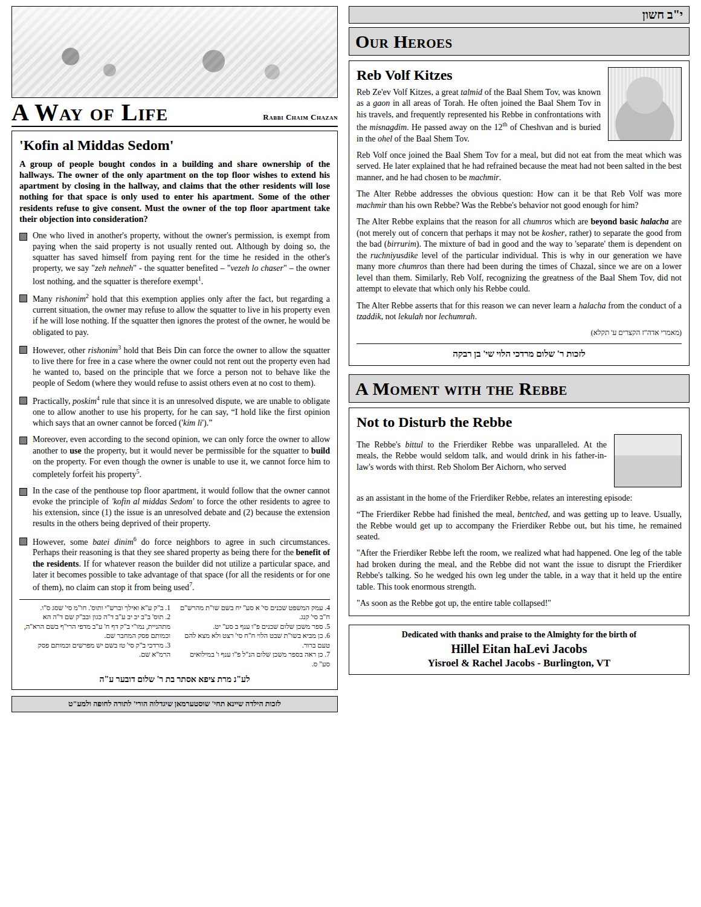A Way of Life
Rabbi Chaim Chazan
'Kofin al Middas Sedom'
A group of people bought condos in a building and share ownership of the hallways. The owner of the only apartment on the top floor wishes to extend his apartment by closing in the hallway, and claims that the other residents will lose nothing for that space is only used to enter his apartment. Some of the other residents refuse to give consent. Must the owner of the top floor apartment take their objection into consideration?
One who lived in another's property, without the owner's permission, is exempt from paying when the said property is not usually rented out. Although by doing so, the squatter has saved himself from paying rent for the time he resided in the other's property, we say "zeh nehneh" - the squatter benefited – "vezeh lo chaser" – the owner lost nothing, and the squatter is therefore exempt1.
Many rishonim2 hold that this exemption applies only after the fact, but regarding a current situation, the owner may refuse to allow the squatter to live in his property even if he will lose nothing. If the squatter then ignores the protest of the owner, he would be obligated to pay.
However, other rishonim3 hold that Beis Din can force the owner to allow the squatter to live there for free in a case where the owner could not rent out the property even had he wanted to, based on the principle that we force a person not to behave like the people of Sedom (where they would refuse to assist others even at no cost to them).
Practically, poskim4 rule that since it is an unresolved dispute, we are unable to obligate one to allow another to use his property, for he can say, “I hold like the first opinion which says that an owner cannot be forced ('kim li').”
Moreover, even according to the second opinion, we can only force the owner to allow another to use the property, but it would never be permissible for the squatter to build on the property. For even though the owner is unable to use it, we cannot force him to completely forfeit his property5.
In the case of the penthouse top floor apartment, it would follow that the owner cannot evoke the principle of 'kofin al middas Sedom' to force the other residents to agree to his extension, since (1) the issue is an unresolved debate and (2) because the extension results in the others being deprived of their property.
However, some batei dinim6 do force neighbors to agree in such circumstances. Perhaps their reasoning is that they see shared property as being there for the benefit of the residents. If for whatever reason the builder did not utilize a particular space, and later it becomes possible to take advantage of that space (for all the residents or for one of them), no claim can stop it from being used7.
4. עמק המשפט שכנים סי' א סע" יח בשם שו"ת מהרש"ם ח"ב סי' קנג.
5. ספר משכן שלום שכנים פ"ו ענף ב סע" יט.
6. כן מביא בשו"ת שבט הלוי ח"ח סי' רצט ולא מצא להם טעם ברור.
7. כן ראה בספר משכן שלום הנ"ל פ"ו ענף ו' במילואים סע" ס.
1. ב"ק ע"א ואילך וברש"י ותוס'. חו"מ סי' שסג ס"ו.
2. תוס' ב"ב יב יב ע"ב ד"ה כגון ובב"ק שם ד"ה הא מתהניית, נמו"י ב"ק דף ח' ע"ב מדפי הרי"ף בשם הרא"ה, וכמותם פסק המחבר שם.
3. מרדכי ב"ק סי' טז בשם יש מפרשים וכמותם פסק הרמ"א שם.
לע"נ מרת ציפא אסתר בת ר' שלום דובער ע"ה
לזכות הילדה שיינא תחי' שוסטערמאן שיגדלוה הורי' לתורה לחופה ולמע"ט
י"ב חשון
Our Heroes
Reb Volf Kitzes
Reb Ze'ev Volf Kitzes, a great talmid of the Baal Shem Tov, was known as a gaon in all areas of Torah. He often joined the Baal Shem Tov in his travels, and frequently represented his Rebbe in confrontations with the misnagdim. He passed away on the 12th of Cheshvan and is buried in the ohel of the Baal Shem Tov.
Reb Volf once joined the Baal Shem Tov for a meal, but did not eat from the meat which was served. He later explained that he had refrained because the meat had not been salted in the best manner, and he had chosen to be machmir.
The Alter Rebbe addresses the obvious question: How can it be that Reb Volf was more machmir than his own Rebbe? Was the Rebbe's behavior not good enough for him?
The Alter Rebbe explains that the reason for all chumros which are beyond basic halacha are (not merely out of concern that perhaps it may not be kosher, rather) to separate the good from the bad (birrurim). The mixture of bad in good and the way to 'separate' them is dependent on the ruchniyusdike level of the particular individual. This is why in our generation we have many more chumros than there had been during the times of Chazal, since we are on a lower level than them. Similarly, Reb Volf, recognizing the greatness of the Baal Shem Tov, did not attempt to elevate that which only his Rebbe could.
The Alter Rebbe asserts that for this reason we can never learn a halacha from the conduct of a tzaddik, not lekulah nor lechumrah.
(מאמרי אדה"ז הקצרים ע' תקלא)
לזכות ר' שלום מרדכי הלוי שי' בן רבקה
A Moment with the Rebbe
Not to Disturb the Rebbe
The Rebbe's bittul to the Frierdiker Rebbe was unparalleled. At the meals, the Rebbe would seldom talk, and would drink in his father-in-law's words with thirst. Reb Sholom Ber Aichorn, who served
as an assistant in the home of the Frierdiker Rebbe, relates an interesting episode:
“The Frierdiker Rebbe had finished the meal, bentched, and was getting up to leave. Usually, the Rebbe would get up to accompany the Frierdiker Rebbe out, but his time, he remained seated.
"After the Frierdiker Rebbe left the room, we realized what had happened. One leg of the table had broken during the meal, and the Rebbe did not want the issue to disrupt the Frierdiker Rebbe's talking. So he wedged his own leg under the table, in a way that it held up the entire table. This took enormous strength.
"As soon as the Rebbe got up, the entire table collapsed!"
Dedicated with thanks and praise to the Almighty for the birth of
Hillel Eitan haLevi Jacobs
Yisroel & Rachel Jacobs - Burlington, VT